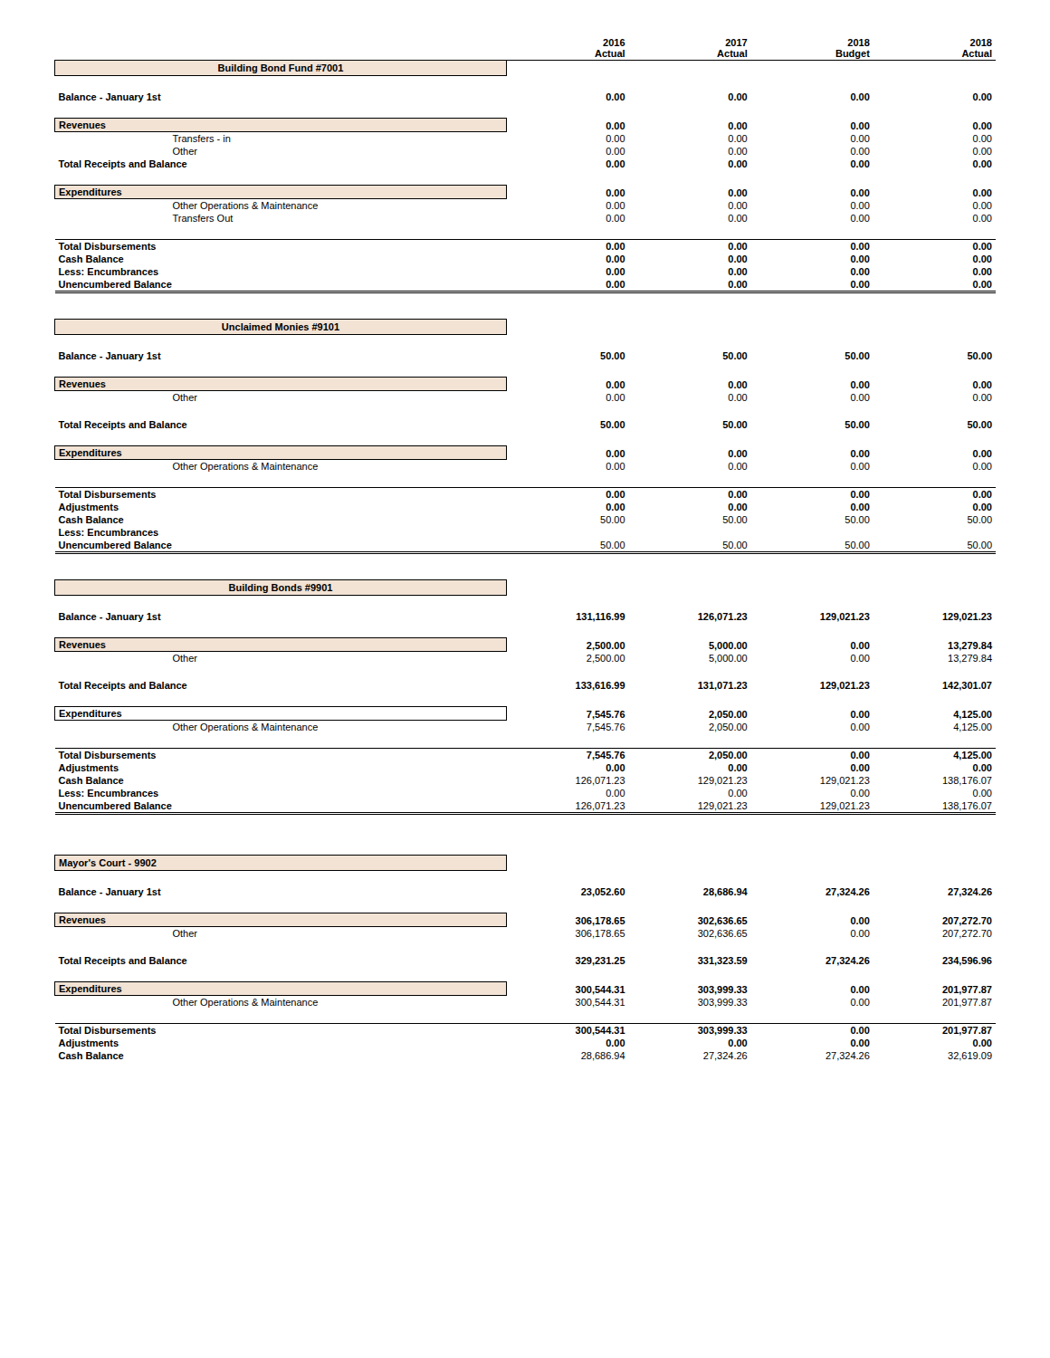| | 2016 | 2017 | 2018 | 2018 |
| | Actual | Actual | Budget | Actual |
| Building Bond Fund #7001 | | | | |
| Balance - January 1st | 0.00 | 0.00 | 0.00 | 0.00 |
| Revenues | 0.00 | 0.00 | 0.00 | 0.00 |
| Transfers - in | 0.00 | 0.00 | 0.00 | 0.00 |
| Other | 0.00 | 0.00 | 0.00 | 0.00 |
| Total Receipts and Balance | 0.00 | 0.00 | 0.00 | 0.00 |
| Expenditures | 0.00 | 0.00 | 0.00 | 0.00 |
| Other Operations & Maintenance | 0.00 | 0.00 | 0.00 | 0.00 |
| Transfers Out | 0.00 | 0.00 | 0.00 | 0.00 |
| Total Disbursements | 0.00 | 0.00 | 0.00 | 0.00 |
| Cash Balance | 0.00 | 0.00 | 0.00 | 0.00 |
| Less: Encumbrances | 0.00 | 0.00 | 0.00 | 0.00 |
| Unencumbered Balance | 0.00 | 0.00 | 0.00 | 0.00 |
| Unclaimed Monies #9101 | | | | |
| Balance - January 1st | 50.00 | 50.00 | 50.00 | 50.00 |
| Revenues | 0.00 | 0.00 | 0.00 | 0.00 |
| Other | 0.00 | 0.00 | 0.00 | 0.00 |
| Total Receipts and Balance | 50.00 | 50.00 | 50.00 | 50.00 |
| Expenditures | 0.00 | 0.00 | 0.00 | 0.00 |
| Other Operations & Maintenance | 0.00 | 0.00 | 0.00 | 0.00 |
| Total Disbursements | 0.00 | 0.00 | 0.00 | 0.00 |
| Adjustments | 0.00 | 0.00 | 0.00 | 0.00 |
| Cash Balance | 50.00 | 50.00 | 50.00 | 50.00 |
| Less: Encumbrances | | | | |
| Unencumbered Balance | 50.00 | 50.00 | 50.00 | 50.00 |
| Building Bonds #9901 | | | | |
| Balance - January 1st | 131,116.99 | 126,071.23 | 129,021.23 | 129,021.23 |
| Revenues | 2,500.00 | 5,000.00 | 0.00 | 13,279.84 |
| Other | 2,500.00 | 5,000.00 | 0.00 | 13,279.84 |
| Total Receipts and Balance | 133,616.99 | 131,071.23 | 129,021.23 | 142,301.07 |
| Expenditures | 7,545.76 | 2,050.00 | 0.00 | 4,125.00 |
| Other Operations & Maintenance | 7,545.76 | 2,050.00 | 0.00 | 4,125.00 |
| Total Disbursements | 7,545.76 | 2,050.00 | 0.00 | 4,125.00 |
| Adjustments | 0.00 | 0.00 | 0.00 | 0.00 |
| Cash Balance | 126,071.23 | 129,021.23 | 129,021.23 | 138,176.07 |
| Less: Encumbrances | 0.00 | 0.00 | 0.00 | 0.00 |
| Unencumbered Balance | 126,071.23 | 129,021.23 | 129,021.23 | 138,176.07 |
| Mayor's Court - 9902 | | | | |
| Balance - January 1st | 23,052.60 | 28,686.94 | 27,324.26 | 27,324.26 |
| Revenues | 306,178.65 | 302,636.65 | 0.00 | 207,272.70 |
| Other | 306,178.65 | 302,636.65 | 0.00 | 207,272.70 |
| Total Receipts and Balance | 329,231.25 | 331,323.59 | 27,324.26 | 234,596.96 |
| Expenditures | 300,544.31 | 303,999.33 | 0.00 | 201,977.87 |
| Other Operations & Maintenance | 300,544.31 | 303,999.33 | 0.00 | 201,977.87 |
| Total Disbursements | 300,544.31 | 303,999.33 | 0.00 | 201,977.87 |
| Adjustments | 0.00 | 0.00 | 0.00 | 0.00 |
| Cash Balance | 28,686.94 | 27,324.26 | 27,324.26 | 32,619.09 |